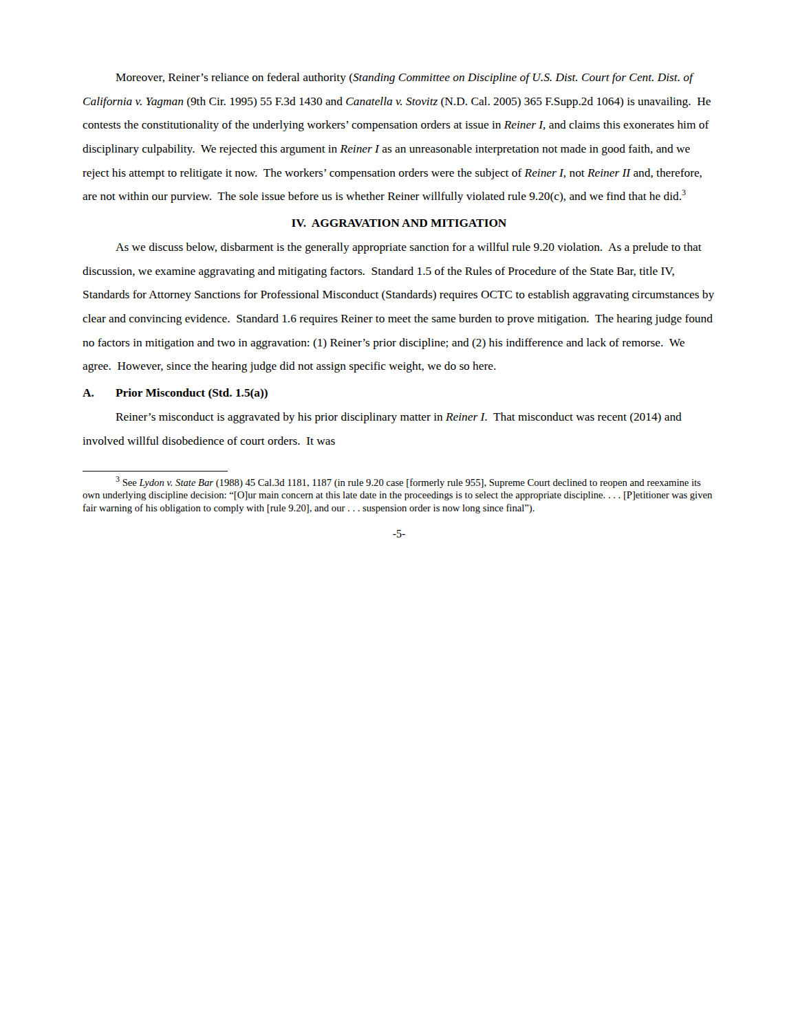Moreover, Reiner’s reliance on federal authority (Standing Committee on Discipline of U.S. Dist. Court for Cent. Dist. of California v. Yagman (9th Cir. 1995) 55 F.3d 1430 and Canatella v. Stovitz (N.D. Cal. 2005) 365 F.Supp.2d 1064) is unavailing. He contests the constitutionality of the underlying workers’ compensation orders at issue in Reiner I, and claims this exonerates him of disciplinary culpability. We rejected this argument in Reiner I as an unreasonable interpretation not made in good faith, and we reject his attempt to relitigate it now. The workers’ compensation orders were the subject of Reiner I, not Reiner II and, therefore, are not within our purview. The sole issue before us is whether Reiner willfully violated rule 9.20(c), and we find that he did.3
IV. AGGRAVATION AND MITIGATION
As we discuss below, disbarment is the generally appropriate sanction for a willful rule 9.20 violation. As a prelude to that discussion, we examine aggravating and mitigating factors. Standard 1.5 of the Rules of Procedure of the State Bar, title IV, Standards for Attorney Sanctions for Professional Misconduct (Standards) requires OCTC to establish aggravating circumstances by clear and convincing evidence. Standard 1.6 requires Reiner to meet the same burden to prove mitigation. The hearing judge found no factors in mitigation and two in aggravation: (1) Reiner’s prior discipline; and (2) his indifference and lack of remorse. We agree. However, since the hearing judge did not assign specific weight, we do so here.
A. Prior Misconduct (Std. 1.5(a))
Reiner’s misconduct is aggravated by his prior disciplinary matter in Reiner I. That misconduct was recent (2014) and involved willful disobedience of court orders. It was
3 See Lydon v. State Bar (1988) 45 Cal.3d 1181, 1187 (in rule 9.20 case [formerly rule 955], Supreme Court declined to reopen and reexamine its own underlying discipline decision: “[O]ur main concern at this late date in the proceedings is to select the appropriate discipline. . . . [P]etitioner was given fair warning of his obligation to comply with [rule 9.20], and our . . . suspension order is now long since final”).
-5-